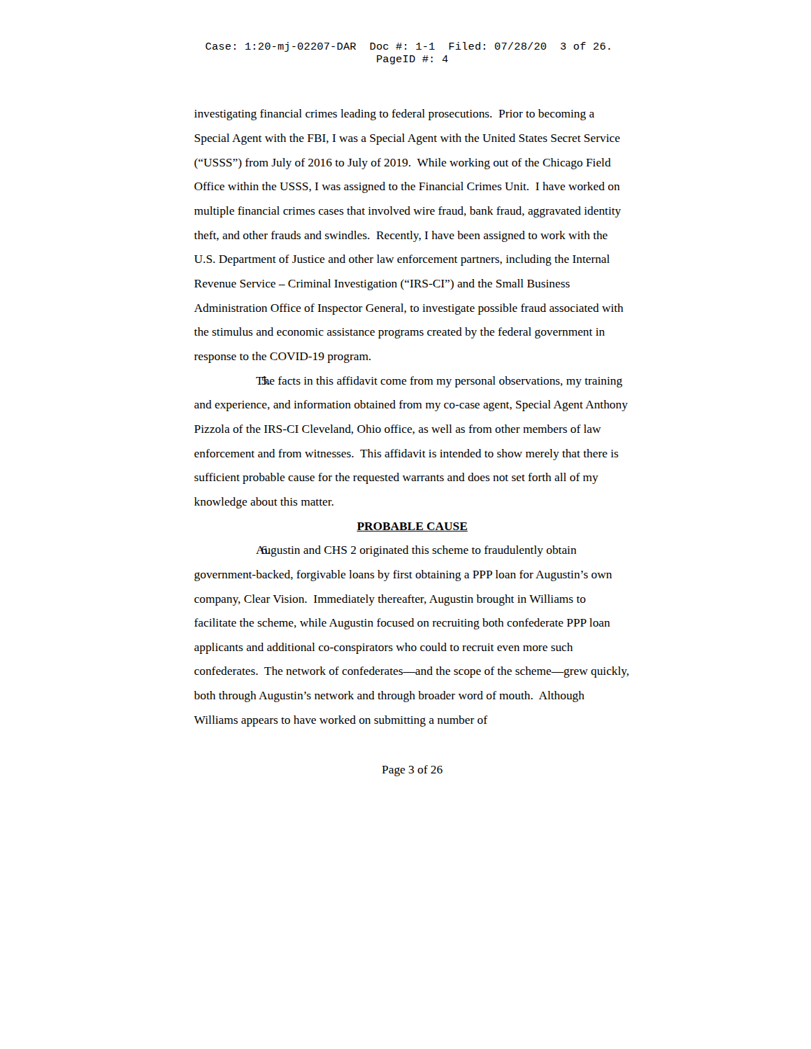Case: 1:20-mj-02207-DAR Doc #: 1-1 Filed: 07/28/20 3 of 26. PageID #: 4
investigating financial crimes leading to federal prosecutions. Prior to becoming a Special Agent with the FBI, I was a Special Agent with the United States Secret Service (“USSS”) from July of 2016 to July of 2019. While working out of the Chicago Field Office within the USSS, I was assigned to the Financial Crimes Unit. I have worked on multiple financial crimes cases that involved wire fraud, bank fraud, aggravated identity theft, and other frauds and swindles. Recently, I have been assigned to work with the U.S. Department of Justice and other law enforcement partners, including the Internal Revenue Service – Criminal Investigation (“IRS-CI”) and the Small Business Administration Office of Inspector General, to investigate possible fraud associated with the stimulus and economic assistance programs created by the federal government in response to the COVID-19 program.
5. The facts in this affidavit come from my personal observations, my training and experience, and information obtained from my co-case agent, Special Agent Anthony Pizzola of the IRS-CI Cleveland, Ohio office, as well as from other members of law enforcement and from witnesses. This affidavit is intended to show merely that there is sufficient probable cause for the requested warrants and does not set forth all of my knowledge about this matter.
PROBABLE CAUSE
6. Augustin and CHS 2 originated this scheme to fraudulently obtain government-backed, forgivable loans by first obtaining a PPP loan for Augustin’s own company, Clear Vision. Immediately thereafter, Augustin brought in Williams to facilitate the scheme, while Augustin focused on recruiting both confederate PPP loan applicants and additional co-conspirators who could to recruit even more such confederates. The network of confederates—and the scope of the scheme—grew quickly, both through Augustin’s network and through broader word of mouth. Although Williams appears to have worked on submitting a number of
Page 3 of 26